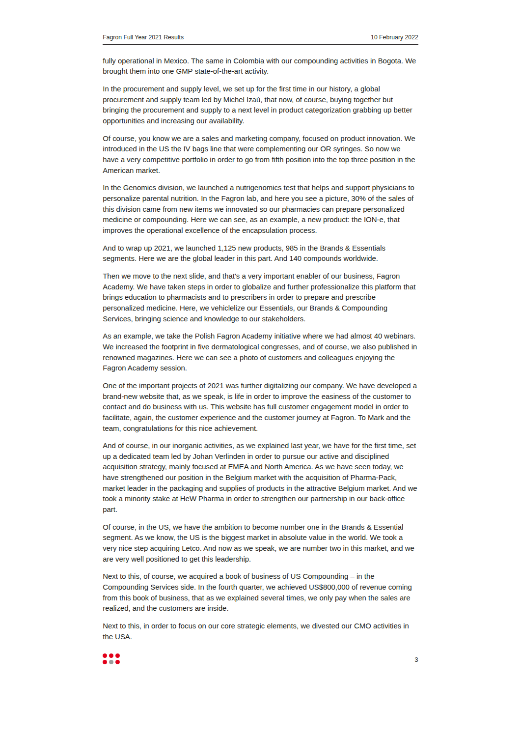Fagron Full Year 2021 Results
10 February 2022
fully operational in Mexico. The same in Colombia with our compounding activities in Bogota. We brought them into one GMP state-of-the-art activity.
In the procurement and supply level, we set up for the first time in our history, a global procurement and supply team led by Michel Izaú, that now, of course, buying together but bringing the procurement and supply to a next level in product categorization grabbing up better opportunities and increasing our availability.
Of course, you know we are a sales and marketing company, focused on product innovation. We introduced in the US the IV bags line that were complementing our OR syringes. So now we have a very competitive portfolio in order to go from fifth position into the top three position in the American market.
In the Genomics division, we launched a nutrigenomics test that helps and support physicians to personalize parental nutrition. In the Fagron lab, and here you see a picture, 30% of the sales of this division came from new items we innovated so our pharmacies can prepare personalized medicine or compounding. Here we can see, as an example, a new product: the ION-e, that improves the operational excellence of the encapsulation process.
And to wrap up 2021, we launched 1,125 new products, 985 in the Brands & Essentials segments. Here we are the global leader in this part. And 140 compounds worldwide.
Then we move to the next slide, and that's a very important enabler of our business, Fagron Academy. We have taken steps in order to globalize and further professionalize this platform that brings education to pharmacists and to prescribers in order to prepare and prescribe personalized medicine. Here, we vehiclelize our Essentials, our Brands & Compounding Services, bringing science and knowledge to our stakeholders.
As an example, we take the Polish Fagron Academy initiative where we had almost 40 webinars. We increased the footprint in five dermatological congresses, and of course, we also published in renowned magazines. Here we can see a photo of customers and colleagues enjoying the Fagron Academy session.
One of the important projects of 2021 was further digitalizing our company. We have developed a brand-new website that, as we speak, is life in order to improve the easiness of the customer to contact and do business with us. This website has full customer engagement model in order to facilitate, again, the customer experience and the customer journey at Fagron. To Mark and the team, congratulations for this nice achievement.
And of course, in our inorganic activities, as we explained last year, we have for the first time, set up a dedicated team led by Johan Verlinden in order to pursue our active and disciplined acquisition strategy, mainly focused at EMEA and North America. As we have seen today, we have strengthened our position in the Belgium market with the acquisition of Pharma-Pack, market leader in the packaging and supplies of products in the attractive Belgium market. And we took a minority stake at HeW Pharma in order to strengthen our partnership in our back-office part.
Of course, in the US, we have the ambition to become number one in the Brands & Essential segment. As we know, the US is the biggest market in absolute value in the world. We took a very nice step acquiring Letco. And now as we speak, we are number two in this market, and we are very well positioned to get this leadership.
Next to this, of course, we acquired a book of business of US Compounding – in the Compounding Services side. In the fourth quarter, we achieved US$800,000 of revenue coming from this book of business, that as we explained several times, we only pay when the sales are realized, and the customers are inside.
Next to this, in order to focus on our core strategic elements, we divested our CMO activities in the USA.
3